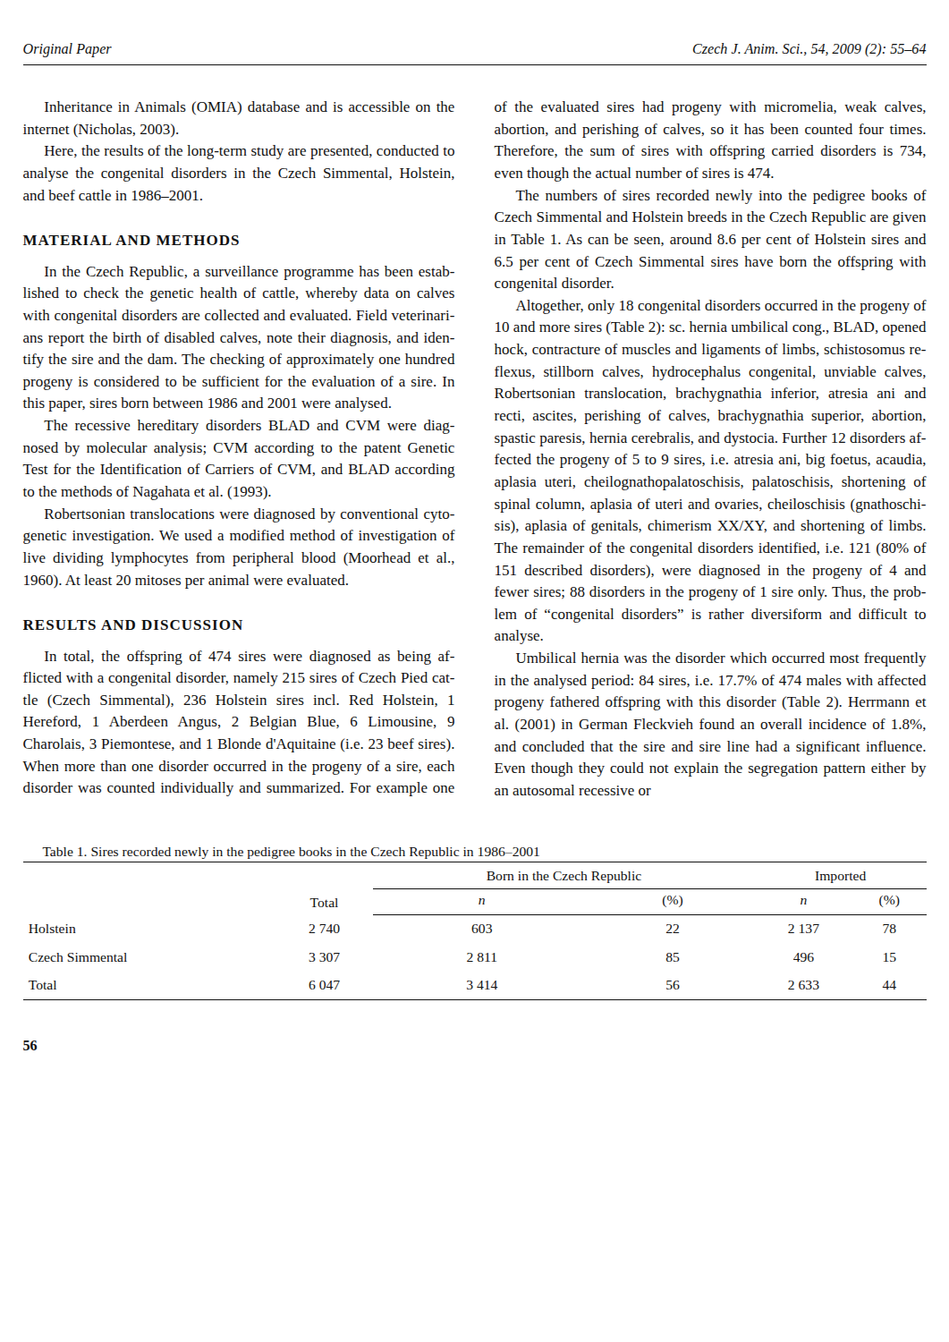Original Paper Czech J. Anim. Sci., 54, 2009 (2): 55–64
Inheritance in Animals (OMIA) database and is accessible on the internet (Nicholas, 2003).
Here, the results of the long-term study are presented, conducted to analyse the congenital disorders in the Czech Simmental, Holstein, and beef cattle in 1986–2001.
Material and Methods
In the Czech Republic, a surveillance programme has been established to check the genetic health of cattle, whereby data on calves with congenital disorders are collected and evaluated. Field veterinarians report the birth of disabled calves, note their diagnosis, and identify the sire and the dam. The checking of approximately one hundred progeny is considered to be sufficient for the evaluation of a sire. In this paper, sires born between 1986 and 2001 were analysed.
The recessive hereditary disorders BLAD and CVM were diagnosed by molecular analysis; CVM according to the patent Genetic Test for the Identification of Carriers of CVM, and BLAD according to the methods of Nagahata et al. (1993).
Robertsonian translocations were diagnosed by conventional cytogenetic investigation. We used a modified method of investigation of live dividing lymphocytes from peripheral blood (Moorhead et al., 1960). At least 20 mitoses per animal were evaluated.
Results and Discussion
In total, the offspring of 474 sires were diagnosed as being afflicted with a congenital disorder, namely 215 sires of Czech Pied cattle (Czech Simmental), 236 Holstein sires incl. Red Holstein, 1 Hereford, 1 Aberdeen Angus, 2 Belgian Blue, 6 Limousine, 9 Charolais, 3 Piemontese, and 1 Blonde d'Aquitaine (i.e. 23 beef sires). When more than one disorder occurred in the progeny of a sire, each disorder was counted individually and summarized. For example one of the evaluated sires had progeny with micromelia, weak calves, abortion, and perishing of calves, so it has been counted four times. Therefore, the sum of sires with offspring carried disorders is 734, even though the actual number of sires is 474.
The numbers of sires recorded newly into the pedigree books of Czech Simmental and Holstein breeds in the Czech Republic are given in Table 1. As can be seen, around 8.6 per cent of Holstein sires and 6.5 per cent of Czech Simmental sires have born the offspring with congenital disorder.
Altogether, only 18 congenital disorders occurred in the progeny of 10 and more sires (Table 2): sc. hernia umbilical cong., BLAD, opened hock, contracture of muscles and ligaments of limbs, schistosomus reflexus, stillborn calves, hydrocephalus congenital, unviable calves, Robertsonian translocation, brachygnathia inferior, atresia ani and recti, ascites, perishing of calves, brachygnathia superior, abortion, spastic paresis, hernia cerebralis, and dystocia. Further 12 disorders affected the progeny of 5 to 9 sires, i.e. atresia ani, big foetus, acaudia, aplasia uteri, cheilognathopalatoschisis, palatoschisis, shortening of spinal column, aplasia of uteri and ovaries, cheiloschisis (gnathoschisis), aplasia of genitals, chimerism XX/XY, and shortening of limbs. The remainder of the congenital disorders identified, i.e. 121 (80% of 151 described disorders), were diagnosed in the progeny of 4 and fewer sires; 88 disorders in the progeny of 1 sire only. Thus, the problem of “congenital disorders” is rather diversiform and difficult to analyse.
Umbilical hernia was the disorder which occurred most frequently in the analysed period: 84 sires, i.e. 17.7% of 474 males with affected progeny fathered offspring with this disorder (Table 2). Herrmann et al. (2001) in German Fleckvieh found an overall incidence of 1.8%, and concluded that the sire and sire line had a significant influence. Even though they could not explain the segregation pattern either by an autosomal recessive or
Table 1. Sires recorded newly in the pedigree books in the Czech Republic in 1986–2001
| | Total | Born in the Czech Republic | Imported |
| --- | --- | --- | --- |
| n | (%) | n | (%) |
| Holstein | 2 740 | 603 | 22 | 2 137 | 78 |
| Czech Simmental | 3 307 | 2 811 | 85 | 496 | 15 |
| Total | 6 047 | 3 414 | 56 | 2 633 | 44 |
56